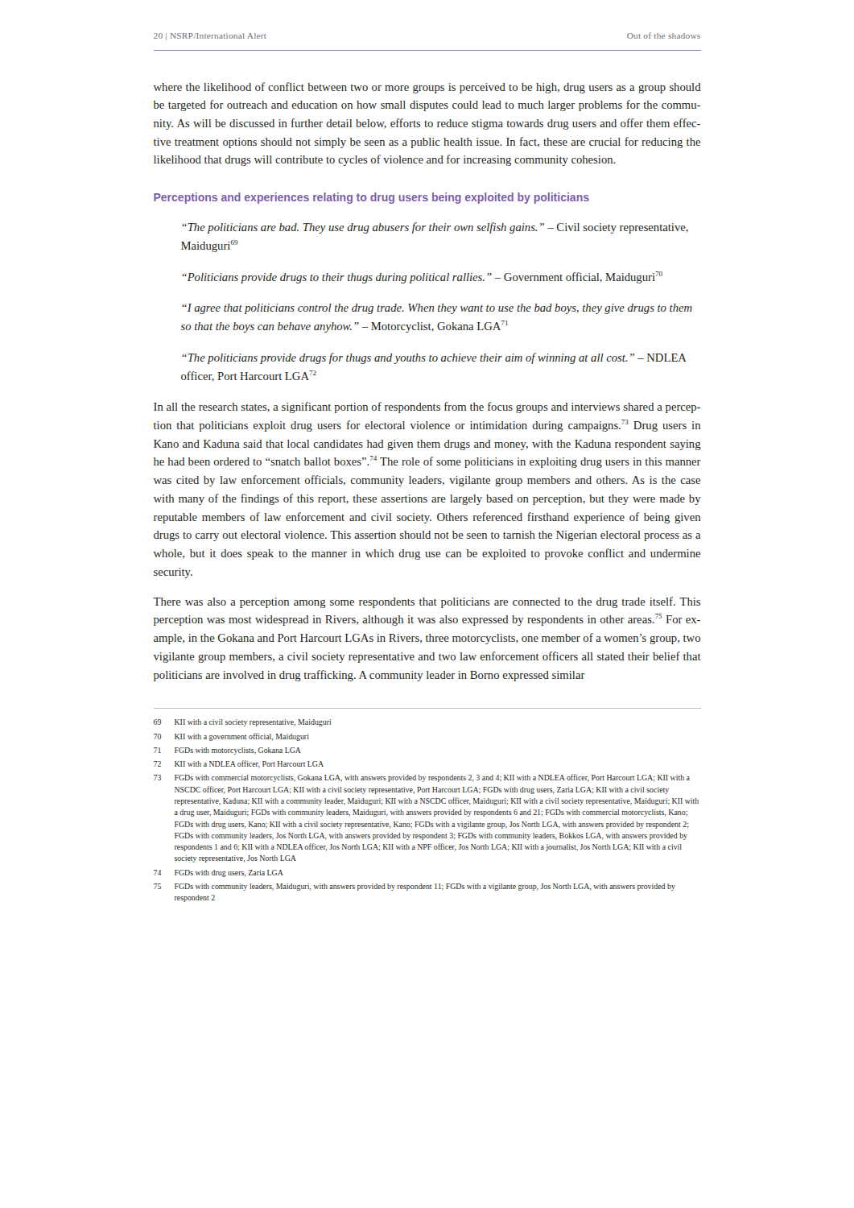20 | NSRP/International Alert
Out of the shadows
where the likelihood of conflict between two or more groups is perceived to be high, drug users as a group should be targeted for outreach and education on how small disputes could lead to much larger problems for the community. As will be discussed in further detail below, efforts to reduce stigma towards drug users and offer them effective treatment options should not simply be seen as a public health issue. In fact, these are crucial for reducing the likelihood that drugs will contribute to cycles of violence and for increasing community cohesion.
Perceptions and experiences relating to drug users being exploited by politicians
“The politicians are bad. They use drug abusers for their own selfish gains.” – Civil society representative, Maiduguri69
“Politicians provide drugs to their thugs during political rallies.” – Government official, Maiduguri70
“I agree that politicians control the drug trade. When they want to use the bad boys, they give drugs to them so that the boys can behave anyhow.” – Motorcyclist, Gokana LGA71
“The politicians provide drugs for thugs and youths to achieve their aim of winning at all cost.” – NDLEA officer, Port Harcourt LGA72
In all the research states, a significant portion of respondents from the focus groups and interviews shared a perception that politicians exploit drug users for electoral violence or intimidation during campaigns.73 Drug users in Kano and Kaduna said that local candidates had given them drugs and money, with the Kaduna respondent saying he had been ordered to “snatch ballot boxes”.74 The role of some politicians in exploiting drug users in this manner was cited by law enforcement officials, community leaders, vigilante group members and others. As is the case with many of the findings of this report, these assertions are largely based on perception, but they were made by reputable members of law enforcement and civil society. Others referenced firsthand experience of being given drugs to carry out electoral violence. This assertion should not be seen to tarnish the Nigerian electoral process as a whole, but it does speak to the manner in which drug use can be exploited to provoke conflict and undermine security.
There was also a perception among some respondents that politicians are connected to the drug trade itself. This perception was most widespread in Rivers, although it was also expressed by respondents in other areas.75 For example, in the Gokana and Port Harcourt LGAs in Rivers, three motorcyclists, one member of a women’s group, two vigilante group members, a civil society representative and two law enforcement officers all stated their belief that politicians are involved in drug trafficking. A community leader in Borno expressed similar
69 KII with a civil society representative, Maiduguri
70 KII with a government official, Maiduguri
71 FGDs with motorcyclists, Gokana LGA
72 KII with a NDLEA officer, Port Harcourt LGA
73 FGDs with commercial motorcyclists, Gokana LGA, with answers provided by respondents 2, 3 and 4; KII with a NDLEA officer, Port Harcourt LGA; KII with a NSCDC officer, Port Harcourt LGA; KII with a civil society representative, Port Harcourt LGA; FGDs with drug users, Zaria LGA; KII with a civil society representative, Kaduna; KII with a community leader, Maiduguri; KII with a NSCDC officer, Maiduguri; KII with a civil society representative, Maiduguri; KII with a drug user, Maiduguri; FGDs with community leaders, Maiduguri, with answers provided by respondents 6 and 21; FGDs with commercial motorcyclists, Kano; FGDs with drug users, Kano; KII with a civil society representative, Kano; FGDs with a vigilante group, Jos North LGA, with answers provided by respondent 2; FGDs with community leaders, Jos North LGA, with answers provided by respondent 3; FGDs with community leaders, Bokkos LGA, with answers provided by respondents 1 and 6; KII with a NDLEA officer, Jos North LGA; KII with a NPF officer, Jos North LGA; KII with a journalist, Jos North LGA; KII with a civil society representative, Jos North LGA
74 FGDs with drug users, Zaria LGA
75 FGDs with community leaders, Maiduguri, with answers provided by respondent 11; FGDs with a vigilante group, Jos North LGA, with answers provided by respondent 2